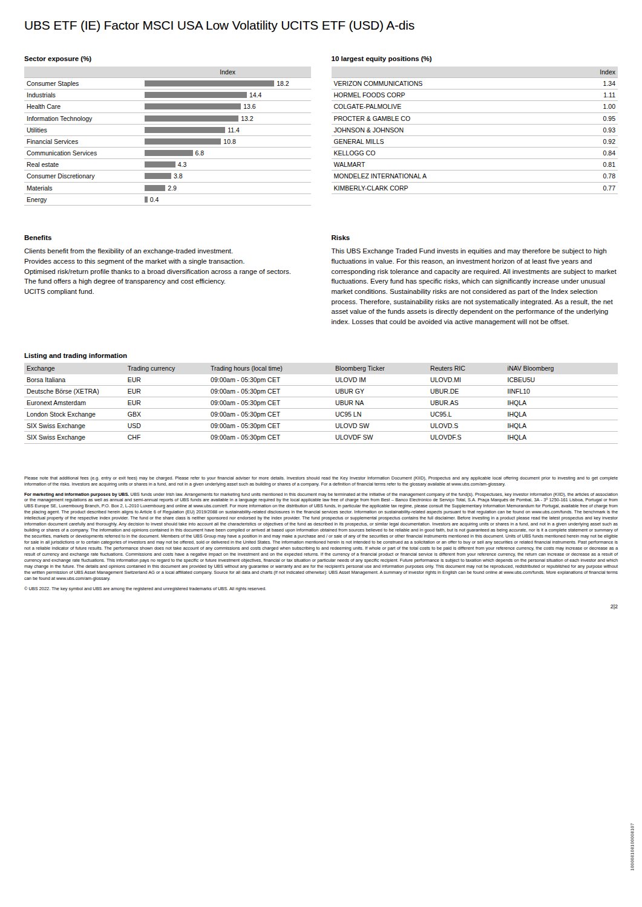UBS ETF (IE) Factor MSCI USA Low Volatility UCITS ETF (USD) A-dis
Sector exposure (%)
| | Index |
| Consumer Staples | 18.2 |
| Industrials | 14.4 |
| Health Care | 13.6 |
| Information Technology | 13.2 |
| Utilities | 11.4 |
| Financial Services | 10.8 |
| Communication Services | 6.8 |
| Real estate | 4.3 |
| Consumer Discretionary | 3.8 |
| Materials | 2.9 |
| Energy | 0.4 |
10 largest equity positions (%)
| | Index |
| VERIZON COMMUNICATIONS | 1.34 |
| HORMEL FOODS CORP | 1.11 |
| COLGATE-PALMOLIVE | 1.00 |
| PROCTER & GAMBLE CO | 0.95 |
| JOHNSON & JOHNSON | 0.93 |
| GENERAL MILLS | 0.92 |
| KELLOGG CO | 0.84 |
| WALMART | 0.81 |
| MONDELEZ INTERNATIONAL A | 0.78 |
| KIMBERLY-CLARK CORP | 0.77 |
Benefits
Clients benefit from the flexibility of an exchange-traded investment.
Provides access to this segment of the market with a single transaction.
Optimised risk/return profile thanks to a broad diversification across a range of sectors.
The fund offers a high degree of transparency and cost efficiency.
UCITS compliant fund.
Risks
This UBS Exchange Traded Fund invests in equities and may therefore be subject to high fluctuations in value. For this reason, an investment horizon of at least five years and corresponding risk tolerance and capacity are required. All investments are subject to market fluctuations. Every fund has specific risks, which can significantly increase under unusual market conditions. Sustainability risks are not considered as part of the Index selection process. Therefore, sustainability risks are not systematically integrated. As a result, the net asset value of the funds assets is directly dependent on the performance of the underlying index. Losses that could be avoided via active management will not be offset.
Listing and trading information
| Exchange | Trading currency | Trading hours (local time) | Bloomberg Ticker | Reuters RIC | iNAV Bloomberg |
| --- | --- | --- | --- | --- | --- |
| Borsa Italiana | EUR | 09:00am - 05:30pm CET | ULOVD IM | ULOVD.MI | ICBEU5U |
| Deutsche Börse (XETRA) | EUR | 09:00am - 05:30pm CET | UBUR GY | UBUR.DE | IINFL10 |
| Euronext Amsterdam | EUR | 09:00am - 05:30pm CET | UBUR NA | UBUR.AS | IHQLA |
| London Stock Exchange | GBX | 09:00am - 05:30pm CET | UC95 LN | UC95.L | IHQLA |
| SIX Swiss Exchange | USD | 09:00am - 05:30pm CET | ULOVD SW | ULOVD.S | IHQLA |
| SIX Swiss Exchange | CHF | 09:00am - 05:30pm CET | ULOVDF SW | ULOVDF.S | IHQLA |
Please note that additional fees (e.g. entry or exit fees) may be charged. Please refer to your financial adviser for more details. Investors should read the Key Investor Information Document (KIID), Prospectus and any applicable local offering document prior to investing and to get complete information of the risks. Investors are acquiring units or shares in a fund, and not in a given underlying asset such as building or shares of a company. For a definition of financial terms refer to the glossary available at www.ubs.com/am-glossary.
For marketing and information purposes by UBS. UBS funds under Irish law. Arrangements for marketing fund units mentioned in this document may be terminated at the initiative of the management company of the fund(s). Prospectuses, key investor information (KIID), the articles of association or the management regulations as well as annual and semi-annual reports of UBS funds are available in a language required by the local applicable law free of charge from from Best – Banco Electrónico de Serviço Total, S.A. Praça Marquês de Pombal, 3A - 3º 1250-161 Lisboa, Portugal or from UBS Europe SE, Luxembourg Branch, P.O. Box 2, L-2010 Luxembourg and online at www.ubs.com/etf. For more information on the distribution of UBS funds, in particular the applicable tax regime, please consult the Supplementary Information Memorandum for Portugal, available free of charge from the placing agent. The product described herein aligns to Article 6 of Regulation (EU) 2019/2088 on sustainability-related disclosures in the financial services sector. Information on sustainability-related aspects pursuant to that regulation can be found on www.ubs.com/funds. The benchmark is the intellectual property of the respective index provider. The fund or the share class is neither sponsored nor endorsed by the index provider. The fund prospectus or supplemental prospectus contains the full disclaimer. Before investing in a product please read the latest prospectus and key investor information document carefully and thoroughly. Any decision to invest should take into account all the characteristics or objectives of the fund as described in its prospectus, or similar legal documentation. Investors are acquiring units or shares in a fund, and not in a given underlying asset such as building or shares of a company. The information and opinions contained in this document have been compiled or arrived at based upon information obtained from sources believed to be reliable and in good faith, but is not guaranteed as being accurate, nor is it a complete statement or summary of the securities, markets or developments referred to in the document. Members of the UBS Group may have a position in and may make a purchase and / or sale of any of the securities or other financial instruments mentioned in this document. Units of UBS funds mentioned herein may not be eligible for sale in all jurisdictions or to certain categories of investors and may not be offered, sold or delivered in the United States. The information mentioned herein is not intended to be construed as a solicitation or an offer to buy or sell any securities or related financial instruments. Past performance is not a reliable indicator of future results. The performance shown does not take account of any commissions and costs charged when subscribing to and redeeming units. If whole or part of the total costs to be paid is different from your reference currency, the costs may increase or decrease as a result of currency and exchange rate fluctuations. Commissions and costs have a negative impact on the investment and on the expected returns. If the currency of a financial product or financial service is different from your reference currency, the return can increase or decrease as a result of currency and exchange rate fluctuations. This information pays no regard to the specific or future investment objectives, financial or tax situation or particular needs of any specific recipient. Future performance is subject to taxation which depends on the personal situation of each investor and which may change in the future. The details and opinions contained in this document are provided by UBS without any guarantee or warranty and are for the recipient's personal use and information purposes only. This document may not be reproduced, redistributed or republished for any purpose without the written permission of UBS Asset Management Switzerland AG or a local affiliated company. Source for all data and charts (if not indicated otherwise): UBS Asset Management. A summary of investor rights in English can be found online at www.ubs.com/funds. More explanations of financial terms can be found at www.ubs.com/am-glossary.
© UBS 2022. The key symbol and UBS are among the registered and unregistered trademarks of UBS. All rights reserved.
2|2
100008108100008107